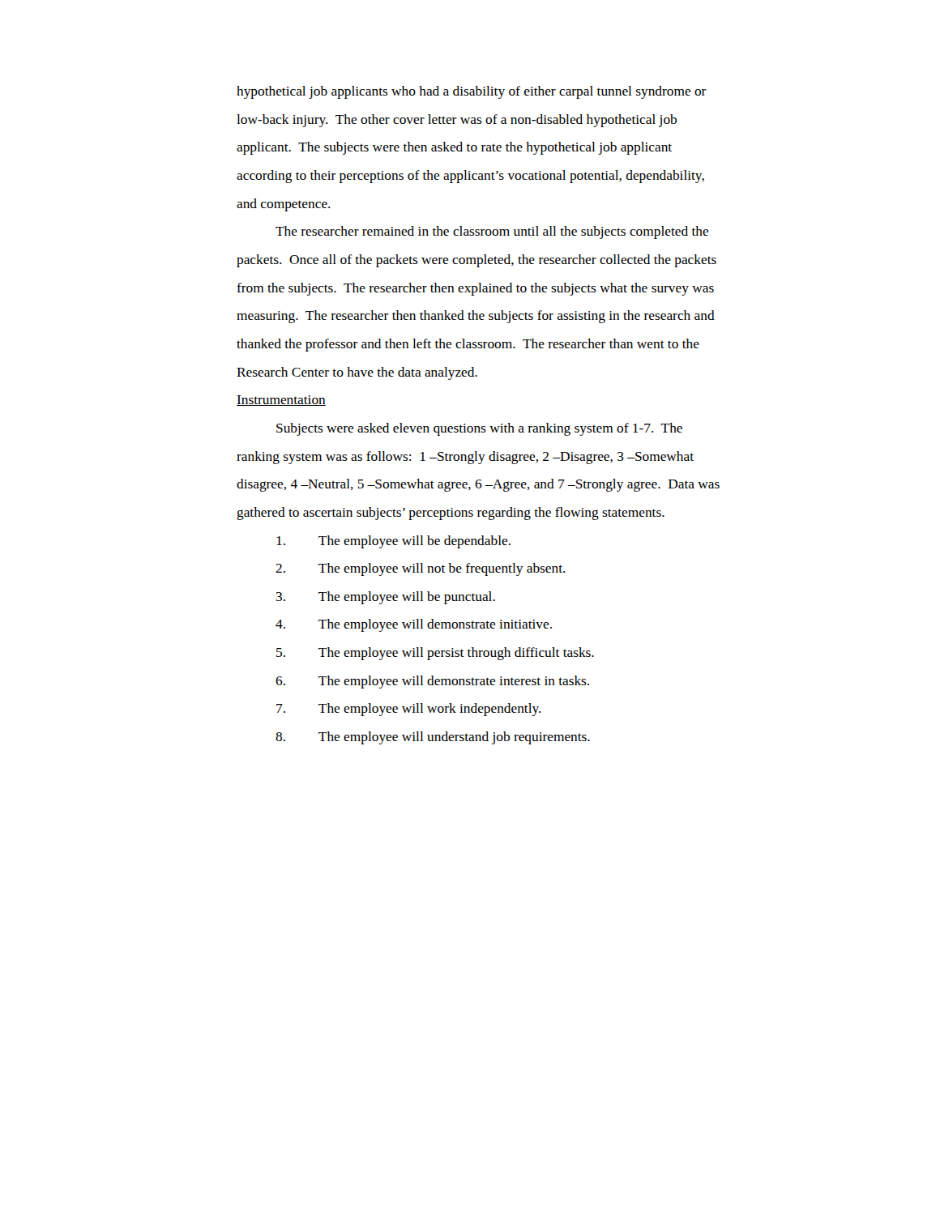hypothetical job applicants who had a disability of either carpal tunnel syndrome or low-back injury. The other cover letter was of a non-disabled hypothetical job applicant. The subjects were then asked to rate the hypothetical job applicant according to their perceptions of the applicant’s vocational potential, dependability, and competence.
The researcher remained in the classroom until all the subjects completed the packets. Once all of the packets were completed, the researcher collected the packets from the subjects. The researcher then explained to the subjects what the survey was measuring. The researcher then thanked the subjects for assisting in the research and thanked the professor and then left the classroom. The researcher than went to the Research Center to have the data analyzed.
Instrumentation
Subjects were asked eleven questions with a ranking system of 1-7. The ranking system was as follows: 1 –Strongly disagree, 2 –Disagree, 3 –Somewhat disagree, 4 –Neutral, 5 –Somewhat agree, 6 –Agree, and 7 –Strongly agree. Data was gathered to ascertain subjects’ perceptions regarding the flowing statements.
The employee will be dependable.
The employee will not be frequently absent.
The employee will be punctual.
The employee will demonstrate initiative.
The employee will persist through difficult tasks.
The employee will demonstrate interest in tasks.
The employee will work independently.
The employee will understand job requirements.